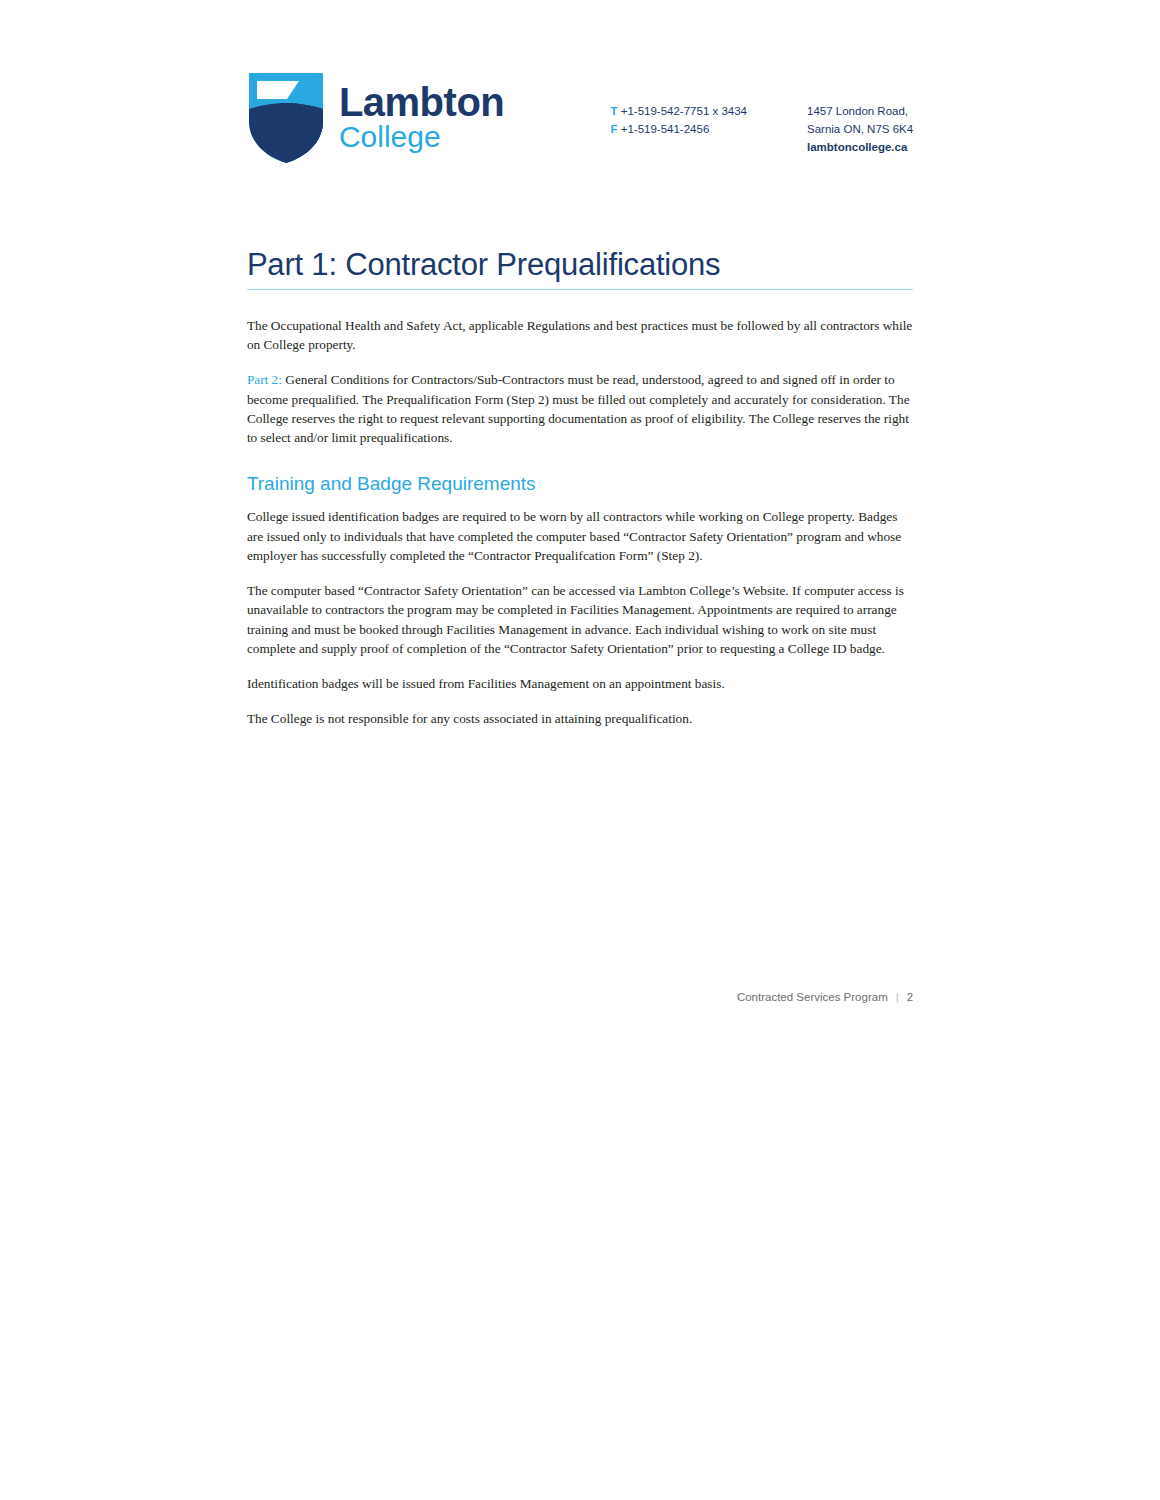Lambton College
T +1-519-542-7751 x 3434
F +1-519-541-2456
1457 London Road,
Sarnia ON, N7S 6K4
lambtoncollege.ca
Part 1: Contractor Prequalifications
The Occupational Health and Safety Act, applicable Regulations and best practices must be followed by all contractors while on College property.
Part 2: General Conditions for Contractors/Sub-Contractors must be read, understood, agreed to and signed off in order to become prequalified. The Prequalification Form (Step 2) must be filled out completely and accurately for consideration. The College reserves the right to request relevant supporting documentation as proof of eligibility. The College reserves the right to select and/or limit prequalifications.
Training and Badge Requirements
College issued identification badges are required to be worn by all contractors while working on College property. Badges are issued only to individuals that have completed the computer based “Contractor Safety Orientation” program and whose employer has successfully completed the “Contractor Prequalifcation Form” (Step 2).
The computer based “Contractor Safety Orientation” can be accessed via Lambton College’s Website. If computer access is unavailable to contractors the program may be completed in Facilities Management. Appointments are required to arrange training and must be booked through Facilities Management in advance. Each individual wishing to work on site must complete and supply proof of completion of the “Contractor Safety Orientation” prior to requesting a College ID badge.
Identification badges will be issued from Facilities Management on an appointment basis.
The College is not responsible for any costs associated in attaining prequalification.
Contracted Services Program | 2